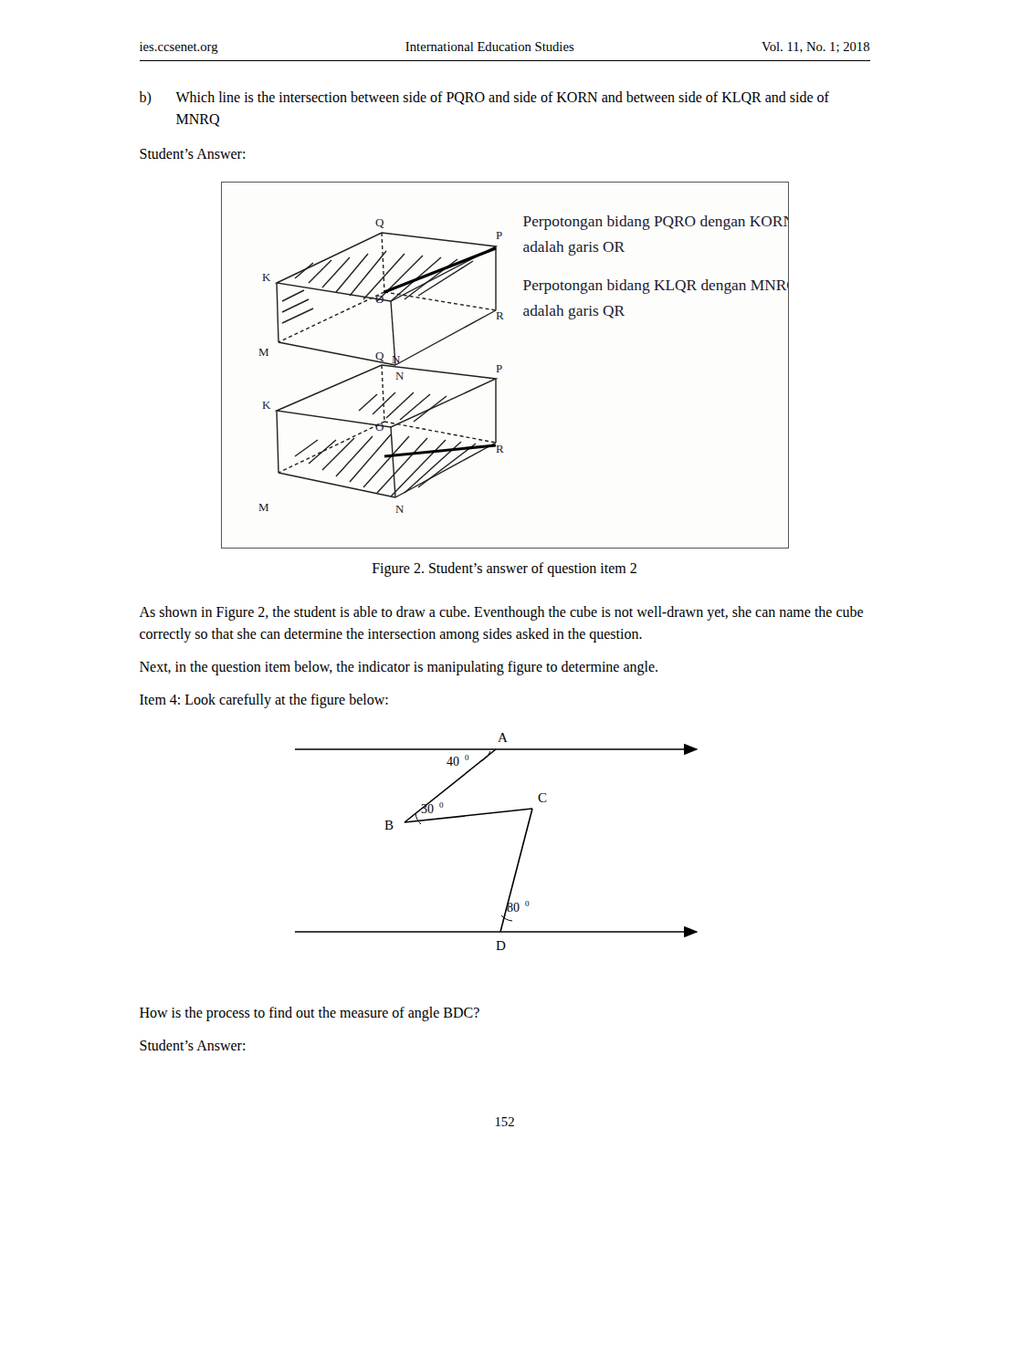ies.ccsenet.org
International Education Studies
Vol. 11, No. 1; 2018
b)
Which line is the intersection between side of PQRO and side of KORN and between side of KLQR and side of MNRQ
Student’s Answer:
Q P K R M N O Q P K R M N N O
Perpotongan bidang PQRO dengan KORN
adalah garis OR
Perpotongan bidang KLQR dengan MNRQ
adalah garis QR
Figure 2. Student’s answer of question item 2
As shown in Figure 2, the student is able to draw a cube. Eventhough the cube is not well-drawn yet, she can name the cube correctly so that she can determine the intersection among sides asked in the question.
Next, in the question item below, the indicator is manipulating figure to determine angle.
Item 4: Look carefully at the figure below:
A B C D 40 0 30 0 80 0
How is the process to find out the measure of angle BDC?
Student’s Answer:
152